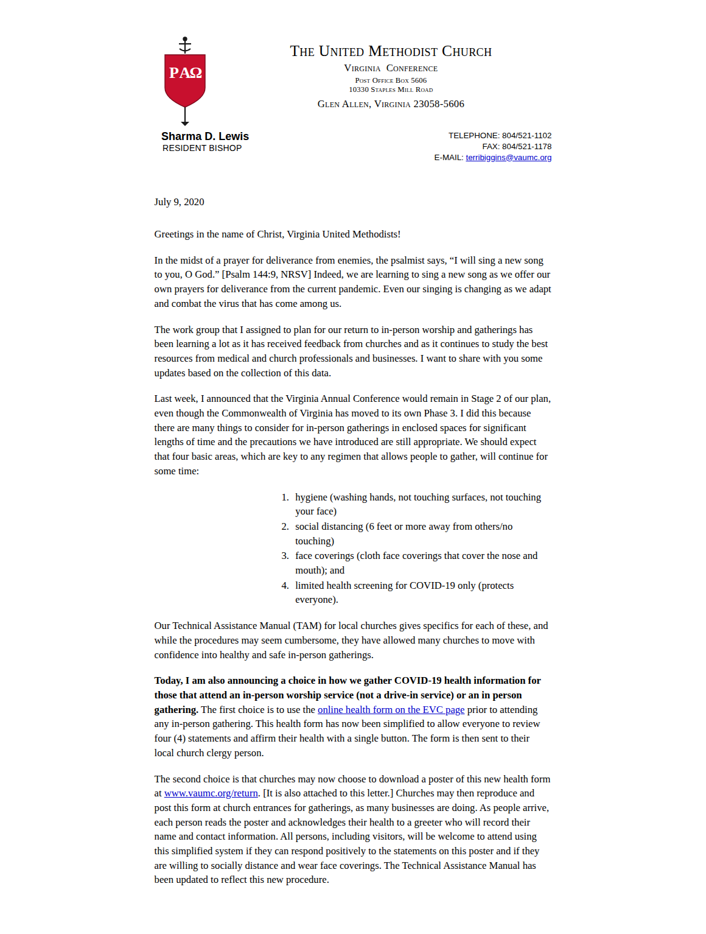P A Ω
The United Methodist Church
Virginia Conference
Post Office Box 5606
10330 Staples Mill Road
Glen Allen, Virginia 23058-5606
Sharma D. Lewis
RESIDENT BISHOP
TELEPHONE: 804/521-1102
FAX: 804/521-1178
E-MAIL: terribiggins@vaumc.org
July 9, 2020
Greetings in the name of Christ, Virginia United Methodists!
In the midst of a prayer for deliverance from enemies, the psalmist says, “I will sing a new song to you, O God.” [Psalm 144:9, NRSV] Indeed, we are learning to sing a new song as we offer our own prayers for deliverance from the current pandemic. Even our singing is changing as we adapt and combat the virus that has come among us.
The work group that I assigned to plan for our return to in-person worship and gatherings has been learning a lot as it has received feedback from churches and as it continues to study the best resources from medical and church professionals and businesses. I want to share with you some updates based on the collection of this data.
Last week, I announced that the Virginia Annual Conference would remain in Stage 2 of our plan, even though the Commonwealth of Virginia has moved to its own Phase 3. I did this because there are many things to consider for in-person gatherings in enclosed spaces for significant lengths of time and the precautions we have introduced are still appropriate. We should expect that four basic areas, which are key to any regimen that allows people to gather, will continue for some time:
hygiene (washing hands, not touching surfaces, not touching your face)
social distancing (6 feet or more away from others/no touching)
face coverings (cloth face coverings that cover the nose and mouth); and
limited health screening for COVID-19 only (protects everyone).
Our Technical Assistance Manual (TAM) for local churches gives specifics for each of these, and while the procedures may seem cumbersome, they have allowed many churches to move with confidence into healthy and safe in-person gatherings.
Today, I am also announcing a choice in how we gather COVID-19 health information for those that attend an in-person worship service (not a drive-in service) or an in person gathering. The first choice is to use the online health form on the EVC page prior to attending any in-person gathering. This health form has now been simplified to allow everyone to review four (4) statements and affirm their health with a single button. The form is then sent to their local church clergy person.
The second choice is that churches may now choose to download a poster of this new health form at www.vaumc.org/return. [It is also attached to this letter.] Churches may then reproduce and post this form at church entrances for gatherings, as many businesses are doing. As people arrive, each person reads the poster and acknowledges their health to a greeter who will record their name and contact information. All persons, including visitors, will be welcome to attend using this simplified system if they can respond positively to the statements on this poster and if they are willing to socially distance and wear face coverings. The Technical Assistance Manual has been updated to reflect this new procedure.